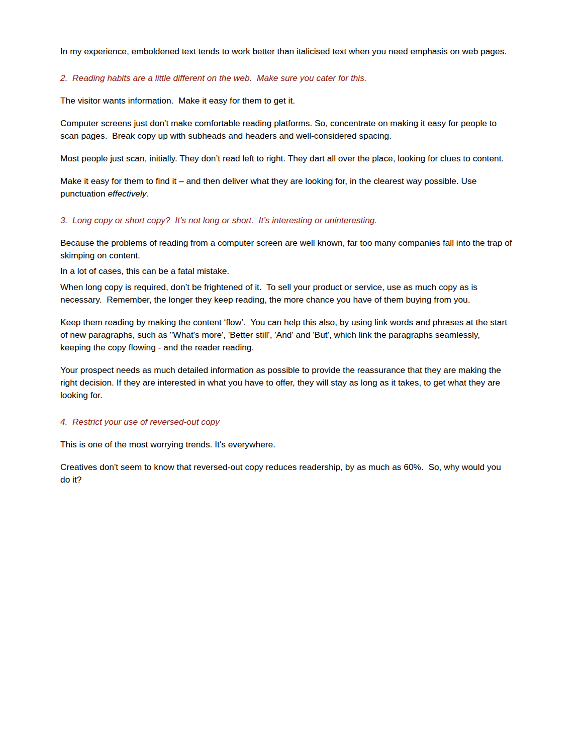In my experience, emboldened text tends to work better than italicised text when you need emphasis on web pages.
2. Reading habits are a little different on the web. Make sure you cater for this.
The visitor wants information. Make it easy for them to get it.
Computer screens just don't make comfortable reading platforms. So, concentrate on making it easy for people to scan pages. Break copy up with subheads and headers and well-considered spacing.
Most people just scan, initially. They don’t read left to right. They dart all over the place, looking for clues to content.
Make it easy for them to find it – and then deliver what they are looking for, in the clearest way possible. Use punctuation effectively.
3. Long copy or short copy? It’s not long or short. It’s interesting or uninteresting.
Because the problems of reading from a computer screen are well known, far too many companies fall into the trap of skimping on content.
In a lot of cases, this can be a fatal mistake.
When long copy is required, don’t be frightened of it. To sell your product or service, use as much copy as is necessary. Remember, the longer they keep reading, the more chance you have of them buying from you.
Keep them reading by making the content ‘flow’. You can help this also, by using link words and phrases at the start of new paragraphs, such as ''What's more', 'Better still', 'And' and 'But', which link the paragraphs seamlessly, keeping the copy flowing - and the reader reading.
Your prospect needs as much detailed information as possible to provide the reassurance that they are making the right decision. If they are interested in what you have to offer, they will stay as long as it takes, to get what they are looking for.
4. Restrict your use of reversed-out copy
This is one of the most worrying trends. It's everywhere.
Creatives don't seem to know that reversed-out copy reduces readership, by as much as 60%. So, why would you do it?